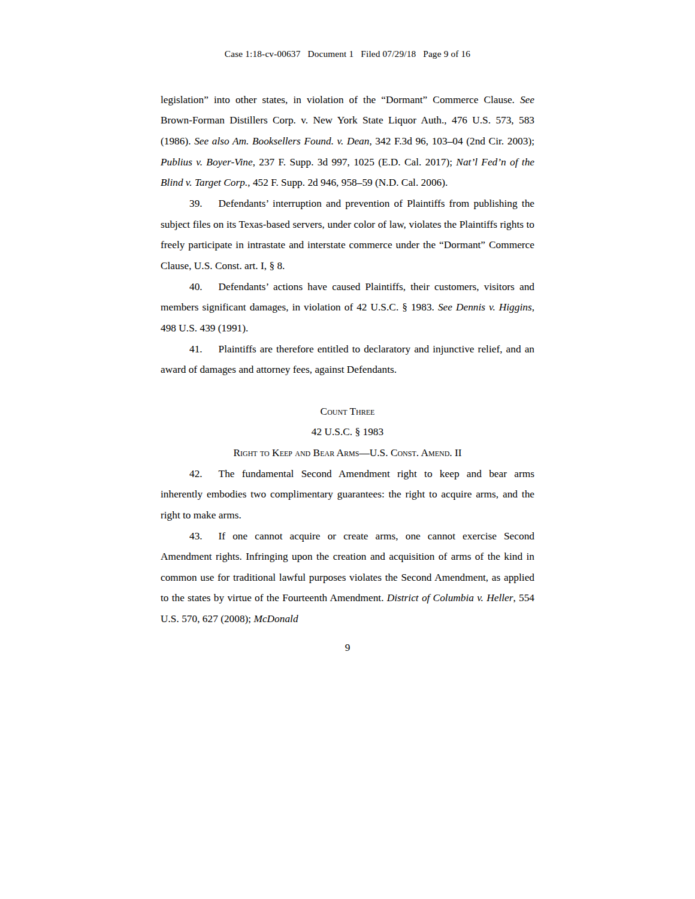Case 1:18-cv-00637 Document 1 Filed 07/29/18 Page 9 of 16
legislation” into other states, in violation of the “Dormant” Commerce Clause. See Brown-Forman Distillers Corp. v. New York State Liquor Auth., 476 U.S. 573, 583 (1986). See also Am. Booksellers Found. v. Dean, 342 F.3d 96, 103–04 (2nd Cir. 2003); Publius v. Boyer-Vine, 237 F. Supp. 3d 997, 1025 (E.D. Cal. 2017); Nat’l Fed’n of the Blind v. Target Corp., 452 F. Supp. 2d 946, 958–59 (N.D. Cal. 2006).
39. Defendants’ interruption and prevention of Plaintiffs from publishing the subject files on its Texas-based servers, under color of law, violates the Plaintiffs rights to freely participate in intrastate and interstate commerce under the “Dormant” Commerce Clause, U.S. Const. art. I, § 8.
40. Defendants’ actions have caused Plaintiffs, their customers, visitors and members significant damages, in violation of 42 U.S.C. § 1983. See Dennis v. Higgins, 498 U.S. 439 (1991).
41. Plaintiffs are therefore entitled to declaratory and injunctive relief, and an award of damages and attorney fees, against Defendants.
Count Three
42 U.S.C. § 1983
Right to Keep and Bear Arms—U.S. Const. Amend. II
42. The fundamental Second Amendment right to keep and bear arms inherently embodies two complimentary guarantees: the right to acquire arms, and the right to make arms.
43. If one cannot acquire or create arms, one cannot exercise Second Amendment rights. Infringing upon the creation and acquisition of arms of the kind in common use for traditional lawful purposes violates the Second Amendment, as applied to the states by virtue of the Fourteenth Amendment. District of Columbia v. Heller, 554 U.S. 570, 627 (2008); McDonald
9